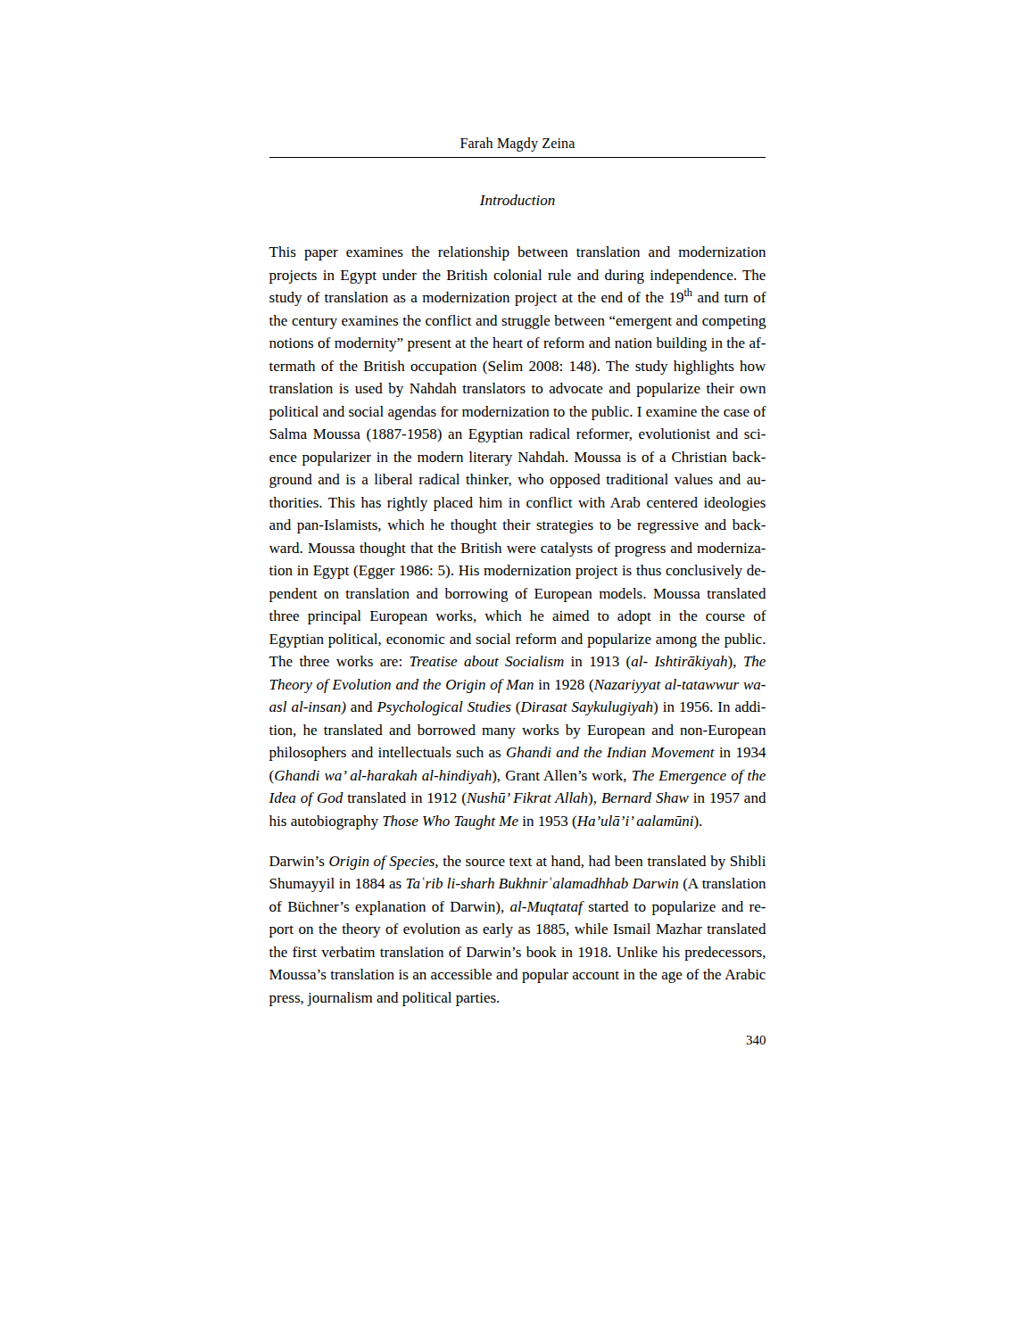Farah Magdy Zeina
Introduction
This paper examines the relationship between translation and modernization projects in Egypt under the British colonial rule and during independence. The study of translation as a modernization project at the end of the 19th and turn of the century examines the conflict and struggle between “emergent and competing notions of modernity” present at the heart of reform and nation building in the aftermath of the British occupation (Selim 2008: 148). The study highlights how translation is used by Nahdah translators to advocate and popularize their own political and social agendas for modernization to the public. I examine the case of Salma Moussa (1887-1958) an Egyptian radical reformer, evolutionist and science popularizer in the modern literary Nahdah. Moussa is of a Christian background and is a liberal radical thinker, who opposed traditional values and authorities. This has rightly placed him in conflict with Arab centered ideologies and pan-Islamists, which he thought their strategies to be regressive and backward. Moussa thought that the British were catalysts of progress and modernization in Egypt (Egger 1986: 5). His modernization project is thus conclusively dependent on translation and borrowing of European models. Moussa translated three principal European works, which he aimed to adopt in the course of Egyptian political, economic and social reform and popularize among the public. The three works are: Treatise about Socialism in 1913 (al- Ishtirākiyah), The Theory of Evolution and the Origin of Man in 1928 (Nazariyyat al-tatawwur wa-asl al-insan) and Psychological Studies (Dirasat Saykulugiyah) in 1956. In addition, he translated and borrowed many works by European and non-European philosophers and intellectuals such as Ghandi and the Indian Movement in 1934 (Ghandi wa’ al-harakah al-hindiyah), Grant Allen’s work, The Emergence of the Idea of God translated in 1912 (Nushū’ Fikrat Allah), Bernard Shaw in 1957 and his autobiography Those Who Taught Me in 1953 (Ha’ulā’i’ aalamūni).
Darwin’s Origin of Species, the source text at hand, had been translated by Shibli Shumayyil in 1884 as Taʿrib li-sharh Bukhnirʿalamadhhab Darwin (A translation of Büchner’s explanation of Darwin), al-Muqtataf started to popularize and report on the theory of evolution as early as 1885, while Ismail Mazhar translated the first verbatim translation of Darwin’s book in 1918. Unlike his predecessors, Moussa’s translation is an accessible and popular account in the age of the Arabic press, journalism and political parties.
340